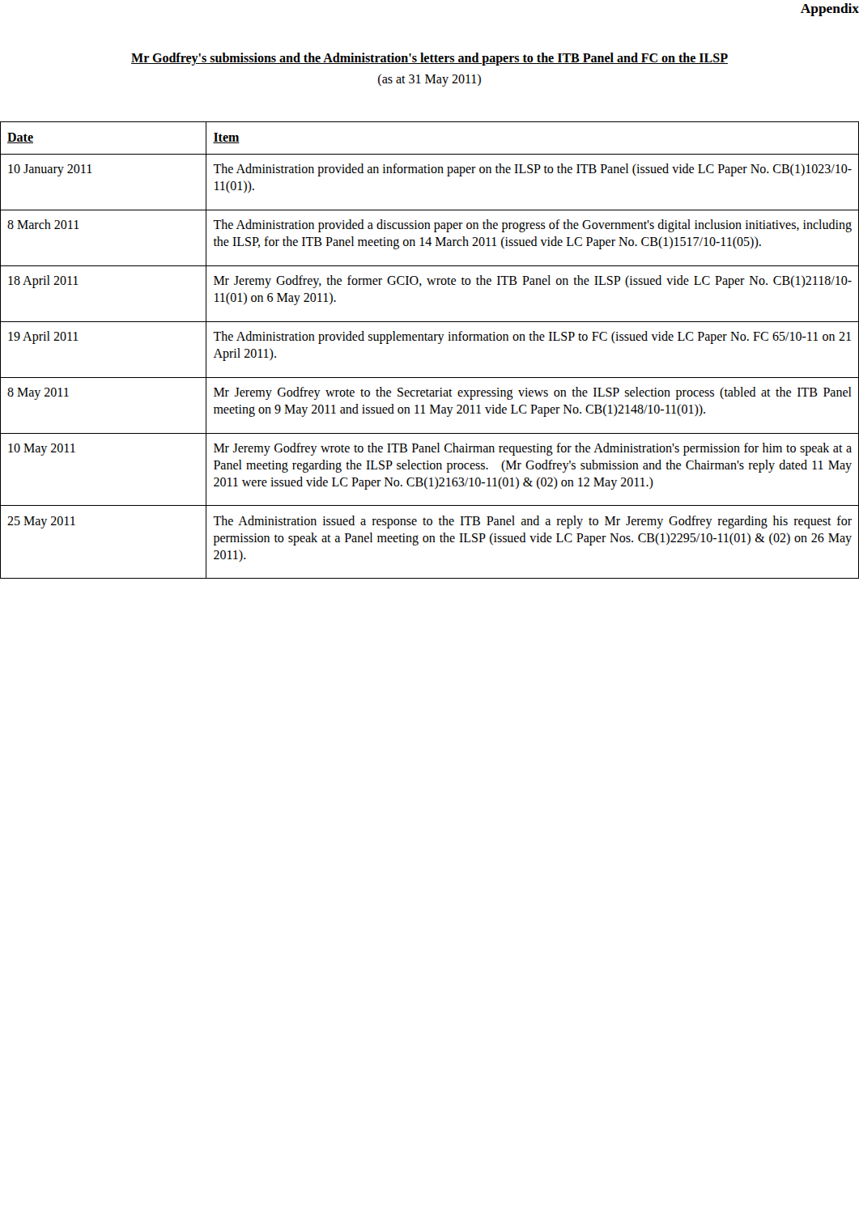Appendix
Mr Godfrey's submissions and the Administration's letters and papers to the ITB Panel and FC on the ILSP
(as at 31 May 2011)
| Date | Item |
| --- | --- |
| 10 January 2011 | The Administration provided an information paper on the ILSP to the ITB Panel (issued vide LC Paper No. CB(1)1023/10-11(01)). |
| 8 March 2011 | The Administration provided a discussion paper on the progress of the Government's digital inclusion initiatives, including the ILSP, for the ITB Panel meeting on 14 March 2011 (issued vide LC Paper No. CB(1)1517/10-11(05)). |
| 18 April 2011 | Mr Jeremy Godfrey, the former GCIO, wrote to the ITB Panel on the ILSP (issued vide LC Paper No. CB(1)2118/10-11(01) on 6 May 2011). |
| 19 April 2011 | The Administration provided supplementary information on the ILSP to FC (issued vide LC Paper No. FC 65/10-11 on 21 April 2011). |
| 8 May 2011 | Mr Jeremy Godfrey wrote to the Secretariat expressing views on the ILSP selection process (tabled at the ITB Panel meeting on 9 May 2011 and issued on 11 May 2011 vide LC Paper No. CB(1)2148/10-11(01)). |
| 10 May 2011 | Mr Jeremy Godfrey wrote to the ITB Panel Chairman requesting for the Administration's permission for him to speak at a Panel meeting regarding the ILSP selection process. (Mr Godfrey's submission and the Chairman's reply dated 11 May 2011 were issued vide LC Paper No. CB(1)2163/10-11(01) & (02) on 12 May 2011.) |
| 25 May 2011 | The Administration issued a response to the ITB Panel and a reply to Mr Jeremy Godfrey regarding his request for permission to speak at a Panel meeting on the ILSP (issued vide LC Paper Nos. CB(1)2295/10-11(01) & (02) on 26 May 2011). |